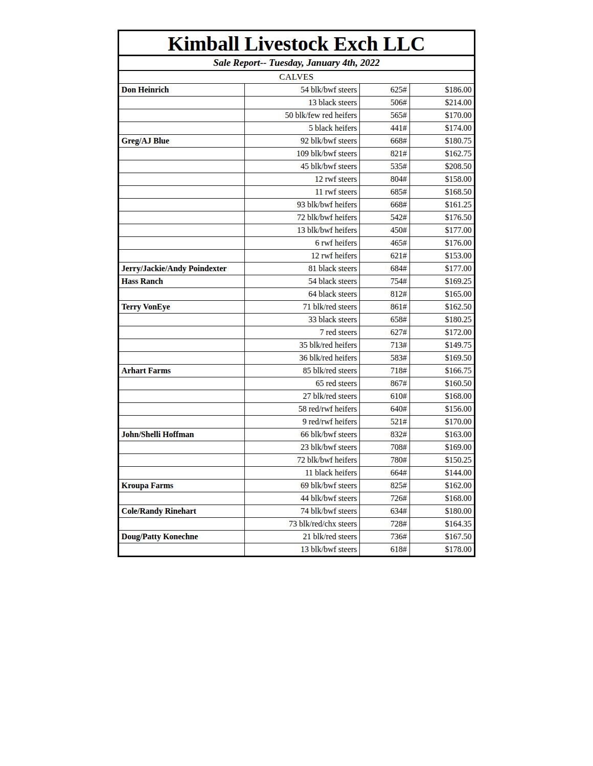Kimball Livestock Exch LLC
Sale Report-- Tuesday, January 4th, 2022
| CALVES |
| Don Heinrich | 54 blk/bwf steers | 625# | $186.00 |
| | 13 black steers | 506# | $214.00 |
| | 50 blk/few red heifers | 565# | $170.00 |
| | 5 black heifers | 441# | $174.00 |
| Greg/AJ Blue | 92 blk/bwf steers | 668# | $180.75 |
| | 109 blk/bwf steers | 821# | $162.75 |
| | 45 blk/bwf steers | 535# | $208.50 |
| | 12 rwf steers | 804# | $158.00 |
| | 11 rwf steers | 685# | $168.50 |
| | 93 blk/bwf heifers | 668# | $161.25 |
| | 72 blk/bwf heifers | 542# | $176.50 |
| | 13 blk/bwf heifers | 450# | $177.00 |
| | 6 rwf heifers | 465# | $176.00 |
| | 12 rwf heifers | 621# | $153.00 |
| Jerry/Jackie/Andy Poindexter | 81 black steers | 684# | $177.00 |
| Hass Ranch | 54 black steers | 754# | $169.25 |
| | 64 black steers | 812# | $165.00 |
| Terry VonEye | 71 blk/red steers | 861# | $162.50 |
| | 33 black steers | 658# | $180.25 |
| | 7 red steers | 627# | $172.00 |
| | 35 blk/red heifers | 713# | $149.75 |
| | 36 blk/red heifers | 583# | $169.50 |
| Arhart Farms | 85 blk/red steers | 718# | $166.75 |
| | 65 red steers | 867# | $160.50 |
| | 27 blk/red steers | 610# | $168.00 |
| | 58 red/rwf heifers | 640# | $156.00 |
| | 9 red/rwf heifers | 521# | $170.00 |
| John/Shelli Hoffman | 66 blk/bwf steers | 832# | $163.00 |
| | 23 blk/bwf steers | 708# | $169.00 |
| | 72 blk/bwf heifers | 780# | $150.25 |
| | 11 black heifers | 664# | $144.00 |
| Kroupa Farms | 69 blk/bwf steers | 825# | $162.00 |
| | 44 blk/bwf steers | 726# | $168.00 |
| Cole/Randy Rinehart | 74 blk/bwf steers | 634# | $180.00 |
| | 73 blk/red/chx steers | 728# | $164.35 |
| Doug/Patty Konechne | 21 blk/red steers | 736# | $167.50 |
| | 13 blk/bwf steers | 618# | $178.00 |